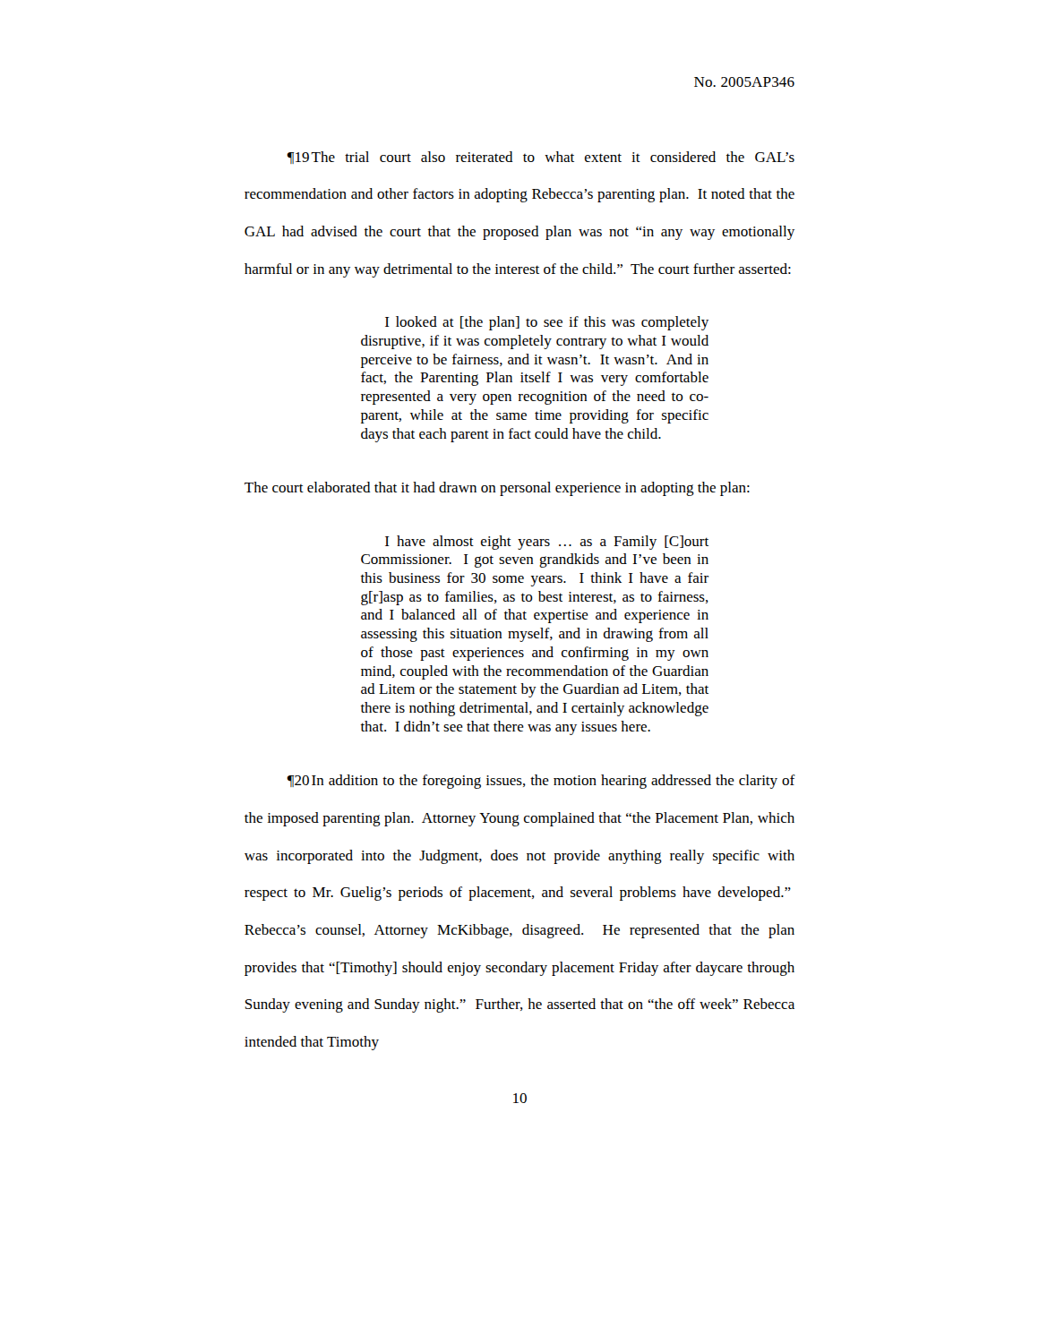No. 2005AP346
¶19 The trial court also reiterated to what extent it considered the GAL’s recommendation and other factors in adopting Rebecca’s parenting plan. It noted that the GAL had advised the court that the proposed plan was not “in any way emotionally harmful or in any way detrimental to the interest of the child.” The court further asserted:
I looked at [the plan] to see if this was completely disruptive, if it was completely contrary to what I would perceive to be fairness, and it wasn’t. It wasn’t. And in fact, the Parenting Plan itself I was very comfortable represented a very open recognition of the need to co-parent, while at the same time providing for specific days that each parent in fact could have the child.
The court elaborated that it had drawn on personal experience in adopting the plan:
I have almost eight years … as a Family [C]ourt Commissioner. I got seven grandkids and I’ve been in this business for 30 some years. I think I have a fair g[r]asp as to families, as to best interest, as to fairness, and I balanced all of that expertise and experience in assessing this situation myself, and in drawing from all of those past experiences and confirming in my own mind, coupled with the recommendation of the Guardian ad Litem or the statement by the Guardian ad Litem, that there is nothing detrimental, and I certainly acknowledge that. I didn’t see that there was any issues here.
¶20 In addition to the foregoing issues, the motion hearing addressed the clarity of the imposed parenting plan. Attorney Young complained that “the Placement Plan, which was incorporated into the Judgment, does not provide anything really specific with respect to Mr. Guelig’s periods of placement, and several problems have developed.” Rebecca’s counsel, Attorney McKibbage, disagreed. He represented that the plan provides that “[Timothy] should enjoy secondary placement Friday after daycare through Sunday evening and Sunday night.” Further, he asserted that on “the off week” Rebecca intended that Timothy
10